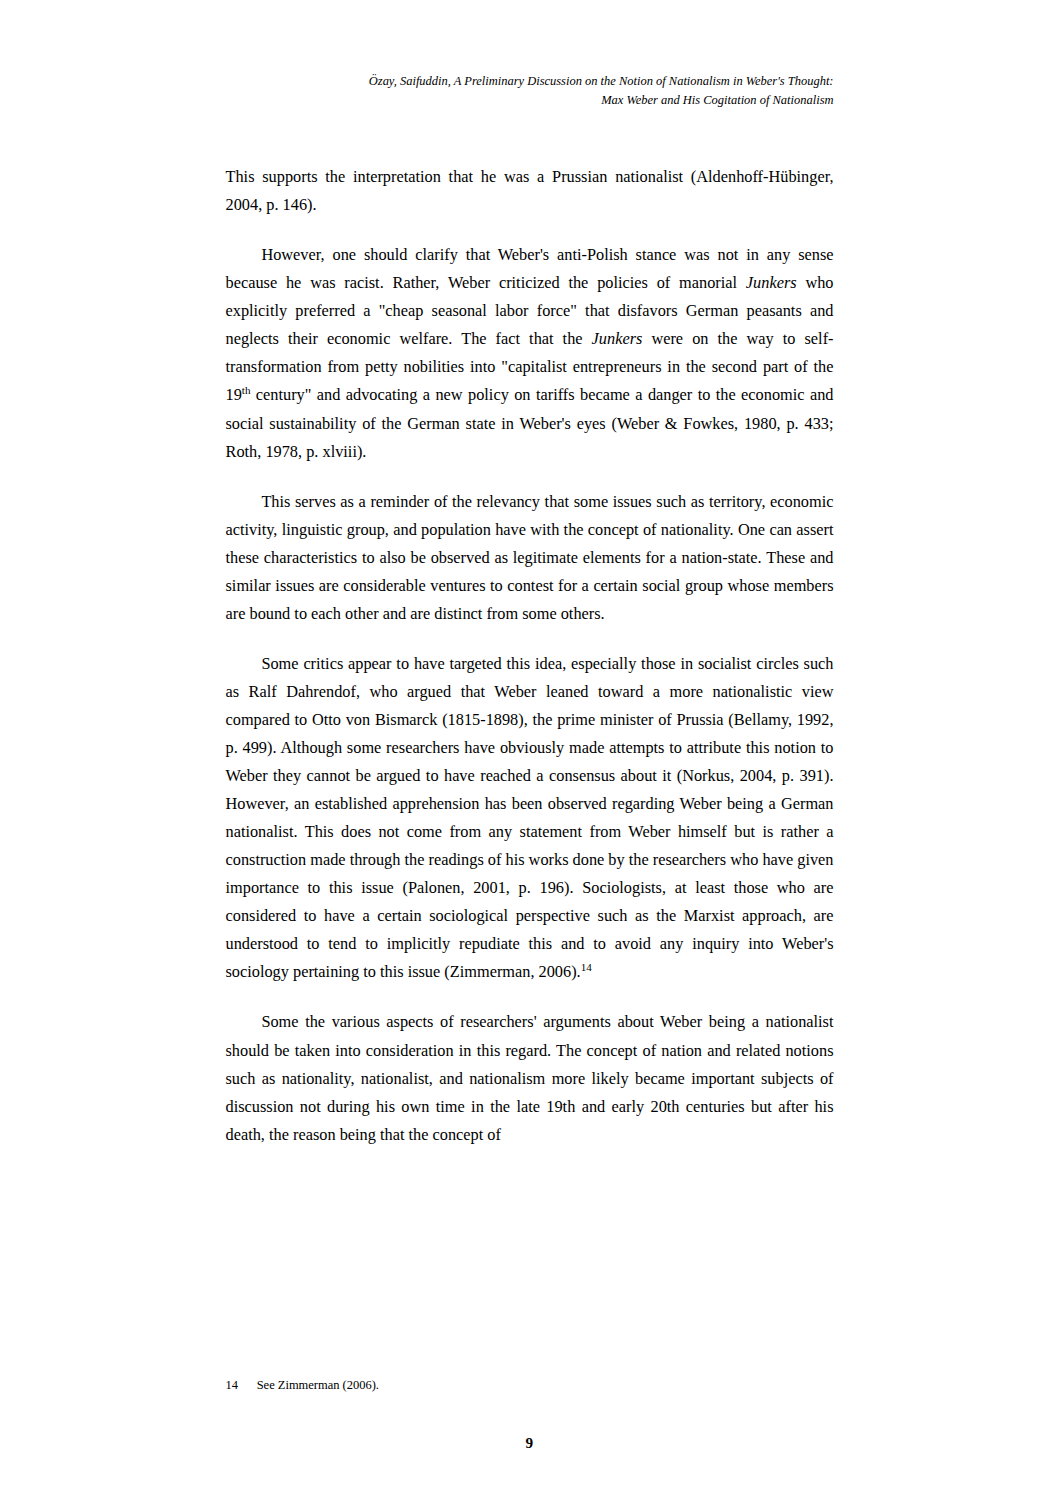Özay, Saifuddin, A Preliminary Discussion on the Notion of Nationalism in Weber's Thought: Max Weber and His Cogitation of Nationalism
This supports the interpretation that he was a Prussian nationalist (Aldenhoff-Hübinger, 2004, p. 146).
However, one should clarify that Weber's anti-Polish stance was not in any sense because he was racist. Rather, Weber criticized the policies of manorial Junkers who explicitly preferred a "cheap seasonal labor force" that disfavors German peasants and neglects their economic welfare. The fact that the Junkers were on the way to self-transformation from petty nobilities into "capitalist entrepreneurs in the second part of the 19th century" and advocating a new policy on tariffs became a danger to the economic and social sustainability of the German state in Weber's eyes (Weber & Fowkes, 1980, p. 433; Roth, 1978, p. xlviii).
This serves as a reminder of the relevancy that some issues such as territory, economic activity, linguistic group, and population have with the concept of nationality. One can assert these characteristics to also be observed as legitimate elements for a nation-state. These and similar issues are considerable ventures to contest for a certain social group whose members are bound to each other and are distinct from some others.
Some critics appear to have targeted this idea, especially those in socialist circles such as Ralf Dahrendof, who argued that Weber leaned toward a more nationalistic view compared to Otto von Bismarck (1815-1898), the prime minister of Prussia (Bellamy, 1992, p. 499). Although some researchers have obviously made attempts to attribute this notion to Weber they cannot be argued to have reached a consensus about it (Norkus, 2004, p. 391). However, an established apprehension has been observed regarding Weber being a German nationalist. This does not come from any statement from Weber himself but is rather a construction made through the readings of his works done by the researchers who have given importance to this issue (Palonen, 2001, p. 196). Sociologists, at least those who are considered to have a certain sociological perspective such as the Marxist approach, are understood to tend to implicitly repudiate this and to avoid any inquiry into Weber's sociology pertaining to this issue (Zimmerman, 2006).14
Some the various aspects of researchers' arguments about Weber being a nationalist should be taken into consideration in this regard. The concept of nation and related notions such as nationality, nationalist, and nationalism more likely became important subjects of discussion not during his own time in the late 19th and early 20th centuries but after his death, the reason being that the concept of
14 See Zimmerman (2006).
9